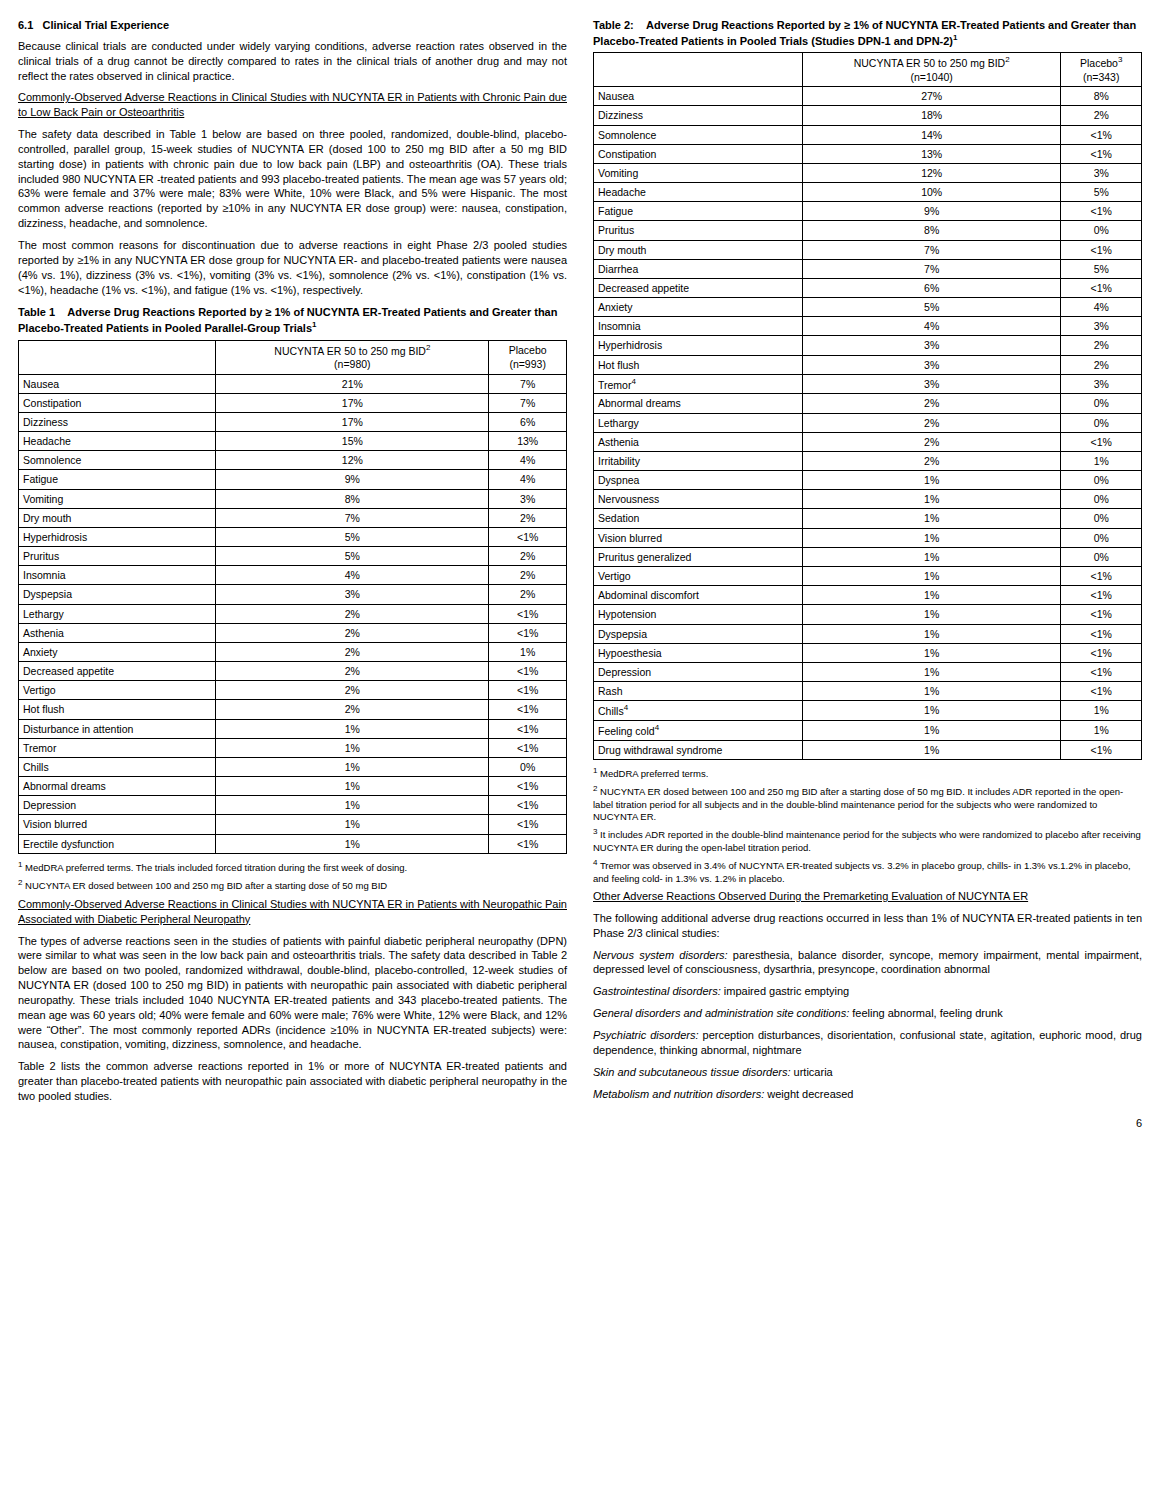6.1 Clinical Trial Experience
Because clinical trials are conducted under widely varying conditions, adverse reaction rates observed in the clinical trials of a drug cannot be directly compared to rates in the clinical trials of another drug and may not reflect the rates observed in clinical practice.
Commonly-Observed Adverse Reactions in Clinical Studies with NUCYNTA ER in Patients with Chronic Pain due to Low Back Pain or Osteoarthritis
The safety data described in Table 1 below are based on three pooled, randomized, double-blind, placebo-controlled, parallel group, 15-week studies of NUCYNTA ER (dosed 100 to 250 mg BID after a 50 mg BID starting dose) in patients with chronic pain due to low back pain (LBP) and osteoarthritis (OA). These trials included 980 NUCYNTA ER -treated patients and 993 placebo-treated patients. The mean age was 57 years old; 63% were female and 37% were male; 83% were White, 10% were Black, and 5% were Hispanic. The most common adverse reactions (reported by ≥10% in any NUCYNTA ER dose group) were: nausea, constipation, dizziness, headache, and somnolence.
The most common reasons for discontinuation due to adverse reactions in eight Phase 2/3 pooled studies reported by ≥1% in any NUCYNTA ER dose group for NUCYNTA ER- and placebo-treated patients were nausea (4% vs. 1%), dizziness (3% vs. <1%), vomiting (3% vs. <1%), somnolence (2% vs. <1%), constipation (1% vs. <1%), headache (1% vs. <1%), and fatigue (1% vs. <1%), respectively.
Table 1 Adverse Drug Reactions Reported by ≥ 1% of NUCYNTA ER-Treated Patients and Greater than Placebo-Treated Patients in Pooled Parallel-Group Trials1
| | NUCYNTA ER 50 to 250 mg BID 2 (n=980) | Placebo (n=993) |
| --- | --- | --- |
| Nausea | 21% | 7% |
| Constipation | 17% | 7% |
| Dizziness | 17% | 6% |
| Headache | 15% | 13% |
| Somnolence | 12% | 4% |
| Fatigue | 9% | 4% |
| Vomiting | 8% | 3% |
| Dry mouth | 7% | 2% |
| Hyperhidrosis | 5% | <1% |
| Pruritus | 5% | 2% |
| Insomnia | 4% | 2% |
| Dyspepsia | 3% | 2% |
| Lethargy | 2% | <1% |
| Asthenia | 2% | <1% |
| Anxiety | 2% | 1% |
| Decreased appetite | 2% | <1% |
| Vertigo | 2% | <1% |
| Hot flush | 2% | <1% |
| Disturbance in attention | 1% | <1% |
| Tremor | 1% | <1% |
| Chills | 1% | 0% |
| Abnormal dreams | 1% | <1% |
| Depression | 1% | <1% |
| Vision blurred | 1% | <1% |
| Erectile dysfunction | 1% | <1% |
1 MedDRA preferred terms. The trials included forced titration during the first week of dosing.
2 NUCYNTA ER dosed between 100 and 250 mg BID after a starting dose of 50 mg BID
Commonly-Observed Adverse Reactions in Clinical Studies with NUCYNTA ER in Patients with Neuropathic Pain Associated with Diabetic Peripheral Neuropathy
The types of adverse reactions seen in the studies of patients with painful diabetic peripheral neuropathy (DPN) were similar to what was seen in the low back pain and osteoarthritis trials. The safety data described in Table 2 below are based on two pooled, randomized withdrawal, double-blind, placebo-controlled, 12-week studies of NUCYNTA ER (dosed 100 to 250 mg BID) in patients with neuropathic pain associated with diabetic peripheral neuropathy. These trials included 1040 NUCYNTA ER-treated patients and 343 placebo-treated patients. The mean age was 60 years old; 40% were female and 60% were male; 76% were White, 12% were Black, and 12% were “Other”. The most commonly reported ADRs (incidence ≥10% in NUCYNTA ER-treated subjects) were: nausea, constipation, vomiting, dizziness, somnolence, and headache.
Table 2 lists the common adverse reactions reported in 1% or more of NUCYNTA ER-treated patients and greater than placebo-treated patients with neuropathic pain associated with diabetic peripheral neuropathy in the two pooled studies.
Table 2: Adverse Drug Reactions Reported by ≥ 1% of NUCYNTA ER-Treated Patients and Greater than Placebo-Treated Patients in Pooled Trials (Studies DPN-1 and DPN-2)1
| | NUCYNTA ER 50 to 250 mg BID 2 (n=1040) | Placebo 3 (n=343) |
| --- | --- | --- |
| Nausea | 27% | 8% |
| Dizziness | 18% | 2% |
| Somnolence | 14% | <1% |
| Constipation | 13% | <1% |
| Vomiting | 12% | 3% |
| Headache | 10% | 5% |
| Fatigue | 9% | <1% |
| Pruritus | 8% | 0% |
| Dry mouth | 7% | <1% |
| Diarrhea | 7% | 5% |
| Decreased appetite | 6% | <1% |
| Anxiety | 5% | 4% |
| Insomnia | 4% | 3% |
| Hyperhidrosis | 3% | 2% |
| Hot flush | 3% | 2% |
| Tremor 4 | 3% | 3% |
| Abnormal dreams | 2% | 0% |
| Lethargy | 2% | 0% |
| Asthenia | 2% | <1% |
| Irritability | 2% | 1% |
| Dyspnea | 1% | 0% |
| Nervousness | 1% | 0% |
| Sedation | 1% | 0% |
| Vision blurred | 1% | 0% |
| Pruritus generalized | 1% | 0% |
| Vertigo | 1% | <1% |
| Abdominal discomfort | 1% | <1% |
| Hypotension | 1% | <1% |
| Dyspepsia | 1% | <1% |
| Hypoesthesia | 1% | <1% |
| Depression | 1% | <1% |
| Rash | 1% | <1% |
| Chills 4 | 1% | 1% |
| Feeling cold 4 | 1% | 1% |
| Drug withdrawal syndrome | 1% | <1% |
1 MedDRA preferred terms.
2 NUCYNTA ER dosed between 100 and 250 mg BID after a starting dose of 50 mg BID. It includes ADR reported in the open-label titration period for all subjects and in the double-blind maintenance period for the subjects who were randomized to NUCYNTA ER.
3 It includes ADR reported in the double-blind maintenance period for the subjects who were randomized to placebo after receiving NUCYNTA ER during the open-label titration period.
4 Tremor was observed in 3.4% of NUCYNTA ER-treated subjects vs. 3.2% in placebo group, chills- in 1.3% vs.1.2% in placebo, and feeling cold- in 1.3% vs. 1.2% in placebo.
Other Adverse Reactions Observed During the Premarketing Evaluation of NUCYNTA ER
The following additional adverse drug reactions occurred in less than 1% of NUCYNTA ER-treated patients in ten Phase 2/3 clinical studies:
Nervous system disorders: paresthesia, balance disorder, syncope, memory impairment, mental impairment, depressed level of consciousness, dysarthria, presyncope, coordination abnormal
Gastrointestinal disorders: impaired gastric emptying
General disorders and administration site conditions: feeling abnormal, feeling drunk
Psychiatric disorders: perception disturbances, disorientation, confusional state, agitation, euphoric mood, drug dependence, thinking abnormal, nightmare
Skin and subcutaneous tissue disorders: urticaria
Metabolism and nutrition disorders: weight decreased
6